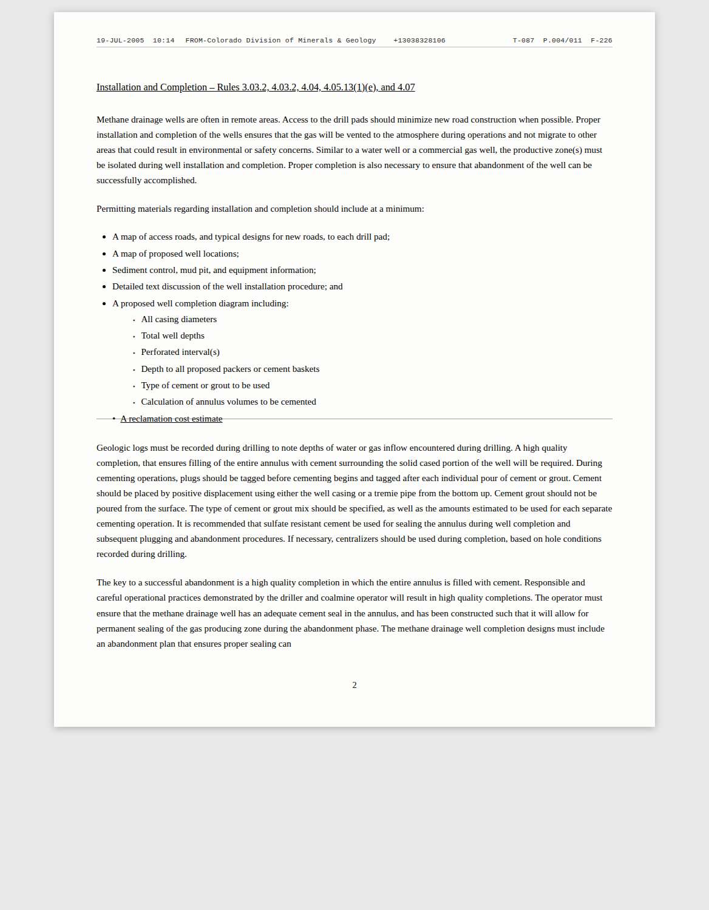19-JUL-2005 10:14 FROM-Colorado Division of Minerals & Geology +13038328106 T-087 P.004/011 F-226
Installation and Completion – Rules 3.03.2, 4.03.2, 4.04, 4.05.13(1)(e), and 4.07
Methane drainage wells are often in remote areas. Access to the drill pads should minimize new road construction when possible. Proper installation and completion of the wells ensures that the gas will be vented to the atmosphere during operations and not migrate to other areas that could result in environmental or safety concerns. Similar to a water well or a commercial gas well, the productive zone(s) must be isolated during well installation and completion. Proper completion is also necessary to ensure that abandonment of the well can be successfully accomplished.
Permitting materials regarding installation and completion should include at a minimum:
A map of access roads, and typical designs for new roads, to each drill pad;
A map of proposed well locations;
Sediment control, mud pit, and equipment information;
Detailed text discussion of the well installation procedure; and
A proposed well completion diagram including:
All casing diameters
Total well depths
Perforated interval(s)
Depth to all proposed packers or cement baskets
Type of cement or grout to be used
Calculation of annulus volumes to be cemented
•A reclamation cost estimate
Geologic logs must be recorded during drilling to note depths of water or gas inflow encountered during drilling. A high quality completion, that ensures filling of the entire annulus with cement surrounding the solid cased portion of the well will be required. During cementing operations, plugs should be tagged before cementing begins and tagged after each individual pour of cement or grout. Cement should be placed by positive displacement using either the well casing or a tremie pipe from the bottom up. Cement grout should not be poured from the surface. The type of cement or grout mix should be specified, as well as the amounts estimated to be used for each separate cementing operation. It is recommended that sulfate resistant cement be used for sealing the annulus during well completion and subsequent plugging and abandonment procedures. If necessary, centralizers should be used during completion, based on hole conditions recorded during drilling.
The key to a successful abandonment is a high quality completion in which the entire annulus is filled with cement. Responsible and careful operational practices demonstrated by the driller and coalmine operator will result in high quality completions. The operator must ensure that the methane drainage well has an adequate cement seal in the annulus, and has been constructed such that it will allow for permanent sealing of the gas producing zone during the abandonment phase. The methane drainage well completion designs must include an abandonment plan that ensures proper sealing can
2